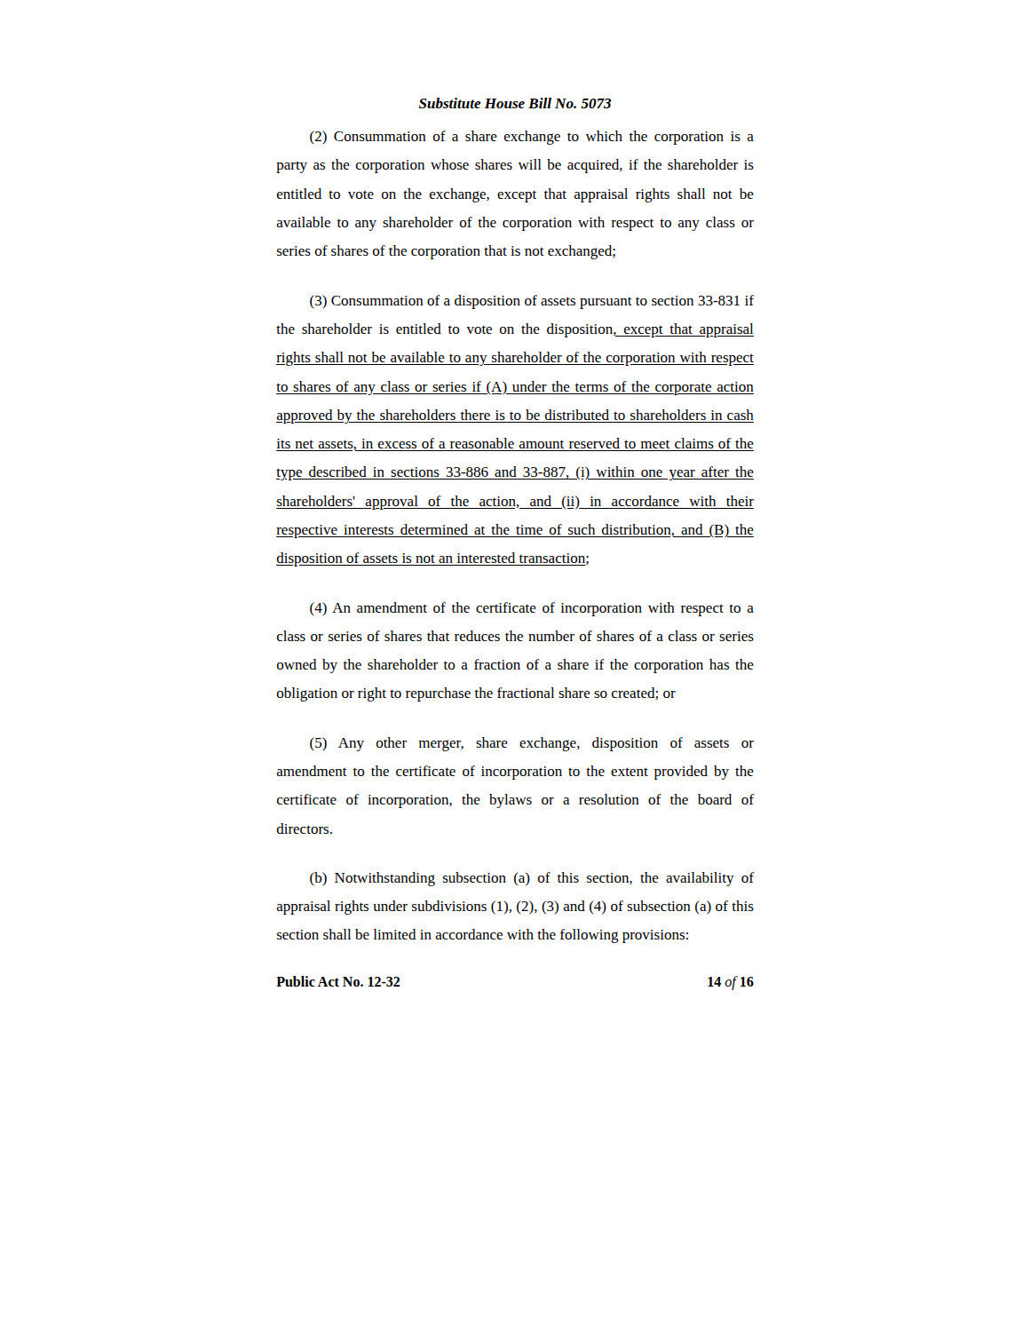Substitute House Bill No. 5073
(2) Consummation of a share exchange to which the corporation is a party as the corporation whose shares will be acquired, if the shareholder is entitled to vote on the exchange, except that appraisal rights shall not be available to any shareholder of the corporation with respect to any class or series of shares of the corporation that is not exchanged;
(3) Consummation of a disposition of assets pursuant to section 33-831 if the shareholder is entitled to vote on the disposition, except that appraisal rights shall not be available to any shareholder of the corporation with respect to shares of any class or series if (A) under the terms of the corporate action approved by the shareholders there is to be distributed to shareholders in cash its net assets, in excess of a reasonable amount reserved to meet claims of the type described in sections 33-886 and 33-887, (i) within one year after the shareholders' approval of the action, and (ii) in accordance with their respective interests determined at the time of such distribution, and (B) the disposition of assets is not an interested transaction;
(4) An amendment of the certificate of incorporation with respect to a class or series of shares that reduces the number of shares of a class or series owned by the shareholder to a fraction of a share if the corporation has the obligation or right to repurchase the fractional share so created; or
(5) Any other merger, share exchange, disposition of assets or amendment to the certificate of incorporation to the extent provided by the certificate of incorporation, the bylaws or a resolution of the board of directors.
(b) Notwithstanding subsection (a) of this section, the availability of appraisal rights under subdivisions (1), (2), (3) and (4) of subsection (a) of this section shall be limited in accordance with the following provisions:
Public Act No. 12-32 14 of 16